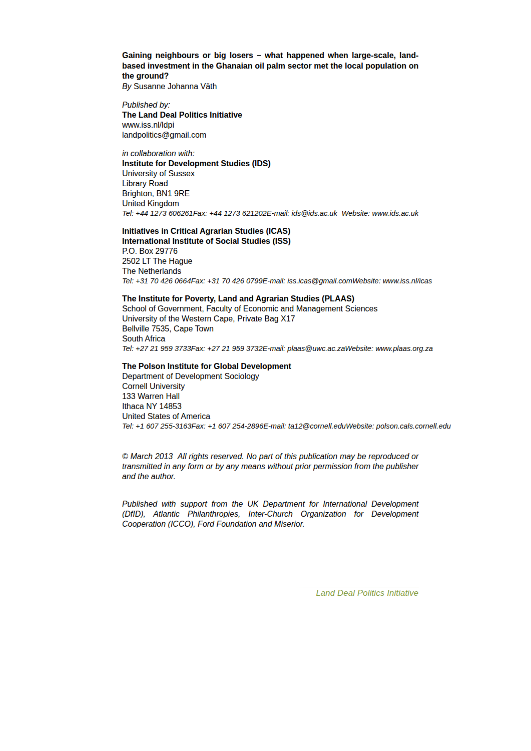Gaining neighbours or big losers – what happened when large-scale, land-based investment in the Ghanaian oil palm sector met the local population on the ground?
By Susanne Johanna Väth
Published by:
The Land Deal Politics Initiative
www.iss.nl/ldpi
landpolitics@gmail.com
in collaboration with:
Institute for Development Studies (IDS)
University of Sussex
Library Road
Brighton, BN1 9RE
United Kingdom
Tel: +44 1273 606261 Fax: +44 1273 621202 E-mail: ids@ids.ac.uk Website: www.ids.ac.uk
Initiatives in Critical Agrarian Studies (ICAS)
International Institute of Social Studies (ISS)
P.O. Box 29776
2502 LT The Hague
The Netherlands
Tel: +31 70 426 0664 Fax: +31 70 426 0799 E-mail: iss.icas@gmail.com Website: www.iss.nl/icas
The Institute for Poverty, Land and Agrarian Studies (PLAAS)
School of Government, Faculty of Economic and Management Sciences
University of the Western Cape, Private Bag X17
Bellville 7535, Cape Town
South Africa
Tel: +27 21 959 3733 Fax: +27 21 959 3732 E-mail: plaas@uwc.ac.za Website: www.plaas.org.za
The Polson Institute for Global Development
Department of Development Sociology
Cornell University
133 Warren Hall
Ithaca NY 14853
United States of America
Tel: +1 607 255-3163 Fax: +1 607 254-2896 E-mail: ta12@cornell.edu Website: polson.cals.cornell.edu
© March 2013 All rights reserved. No part of this publication may be reproduced or transmitted in any form or by any means without prior permission from the publisher and the author.
Published with support from the UK Department for International Development (DfID), Atlantic Philanthropies, Inter-Church Organization for Development Cooperation (ICCO), Ford Foundation and Miserior.
Land Deal Politics Initiative